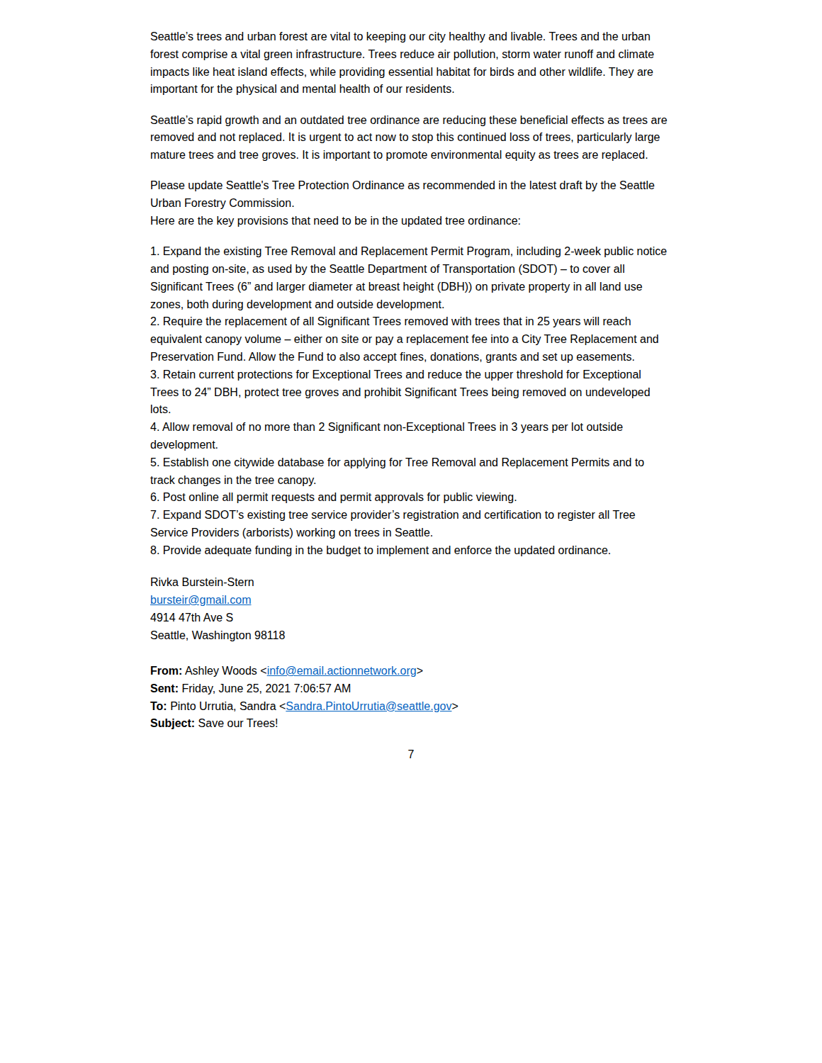Seattle’s trees and urban forest are vital to keeping our city healthy and livable. Trees and the urban forest comprise a vital green infrastructure. Trees reduce air pollution, storm water runoff and climate impacts like heat island effects, while providing essential habitat for birds and other wildlife. They are important for the physical and mental health of our residents.
Seattle’s rapid growth and an outdated tree ordinance are reducing these beneficial effects as trees are removed and not replaced. It is urgent to act now to stop this continued loss of trees, particularly large mature trees and tree groves. It is important to promote environmental equity as trees are replaced.
Please update Seattle's Tree Protection Ordinance as recommended in the latest draft by the Seattle Urban Forestry Commission.
Here are the key provisions that need to be in the updated tree ordinance:
1. Expand the existing Tree Removal and Replacement Permit Program, including 2-week public notice and posting on-site, as used by the Seattle Department of Transportation (SDOT) – to cover all Significant Trees (6” and larger diameter at breast height (DBH)) on private property in all land use zones, both during development and outside development.
2. Require the replacement of all Significant Trees removed with trees that in 25 years will reach equivalent canopy volume – either on site or pay a replacement fee into a City Tree Replacement and Preservation Fund. Allow the Fund to also accept fines, donations, grants and set up easements.
3. Retain current protections for Exceptional Trees and reduce the upper threshold for Exceptional Trees to 24” DBH, protect tree groves and prohibit Significant Trees being removed on undeveloped lots.
4. Allow removal of no more than 2 Significant non-Exceptional Trees in 3 years per lot outside development.
5. Establish one citywide database for applying for Tree Removal and Replacement Permits and to track changes in the tree canopy.
6. Post online all permit requests and permit approvals for public viewing.
7. Expand SDOT’s existing tree service provider’s registration and certification to register all Tree Service Providers (arborists) working on trees in Seattle.
8. Provide adequate funding in the budget to implement and enforce the updated ordinance.
Rivka Burstein-Stern
bursteir@gmail.com
4914 47th Ave S
Seattle, Washington 98118
From: Ashley Woods <info@email.actionnetwork.org>
Sent: Friday, June 25, 2021 7:06:57 AM
To: Pinto Urrutia, Sandra <Sandra.PintoUrrutia@seattle.gov>
Subject: Save our Trees!
7